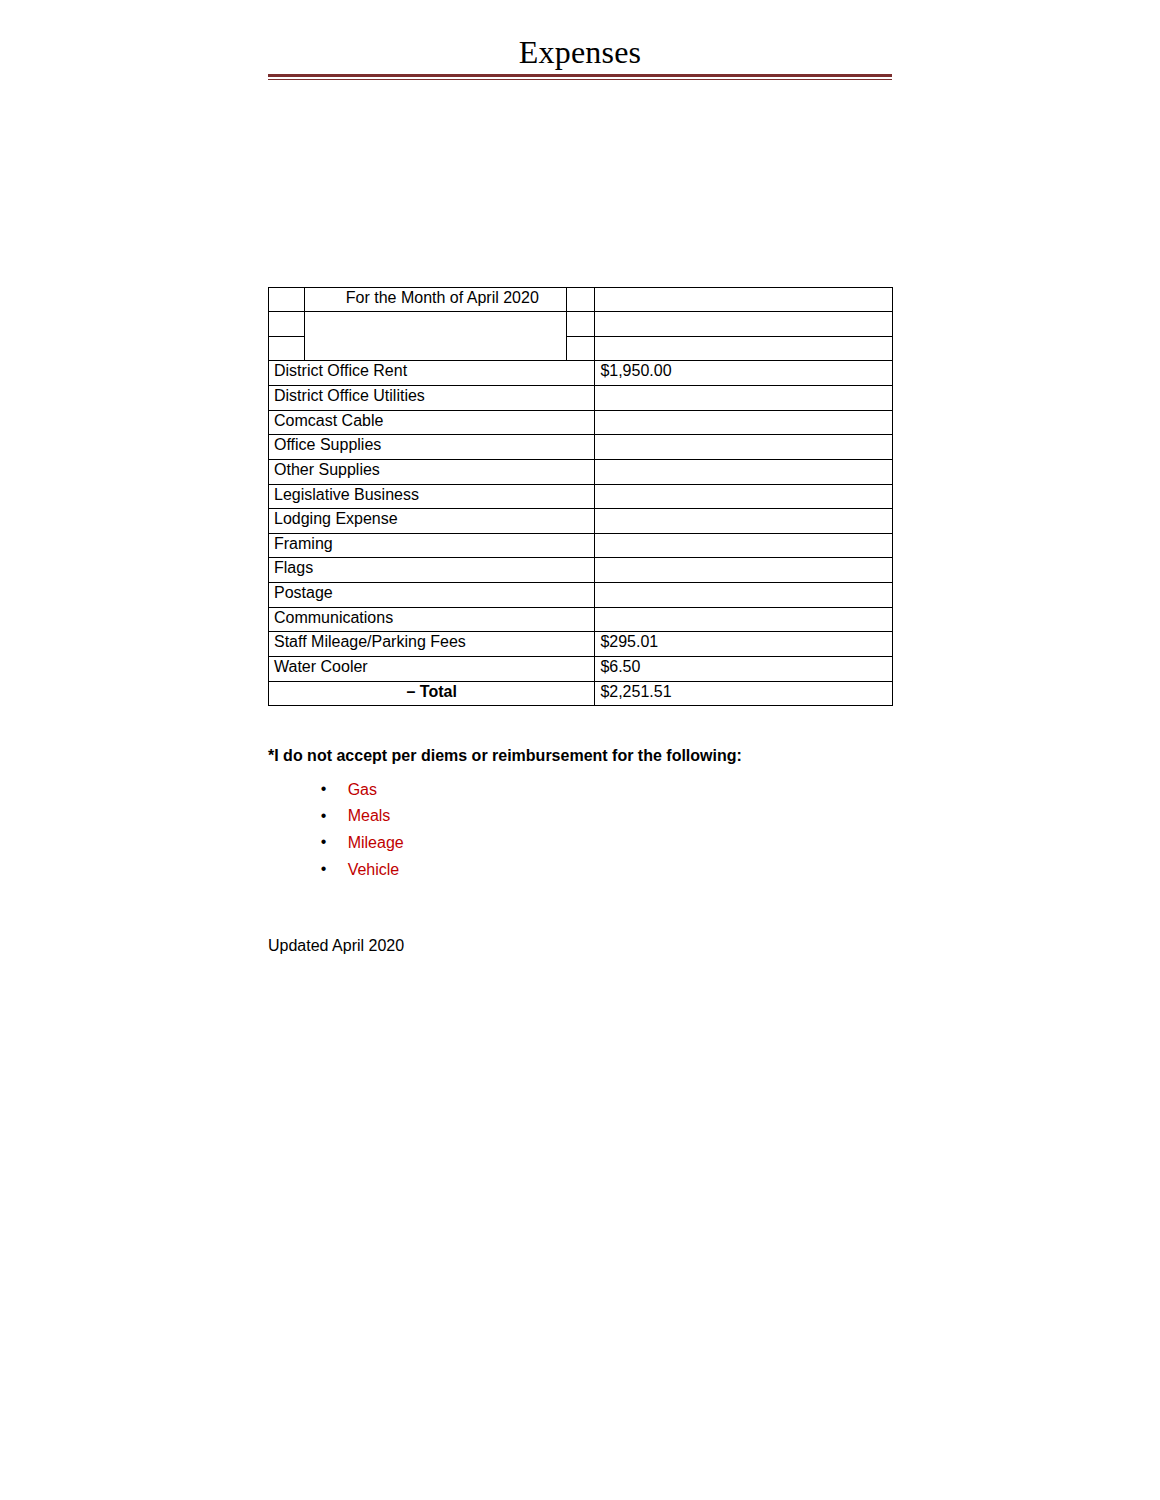Expenses
| | For the Month of April 2020 | | |
| District Office Rent | $1,950.00 |
| District Office Utilities | |
| Comcast Cable | |
| Office Supplies | |
| Other Supplies | |
| Legislative Business | |
| Lodging Expense | |
| Framing | |
| Flags | |
| Postage | |
| Communications | |
| Staff Mileage/Parking Fees | $295.01 |
| Water Cooler | $6.50 |
| – Total | $2,251.51 |
*I do not accept per diems or reimbursement for the following:
Gas
Meals
Mileage
Vehicle
Updated April 2020